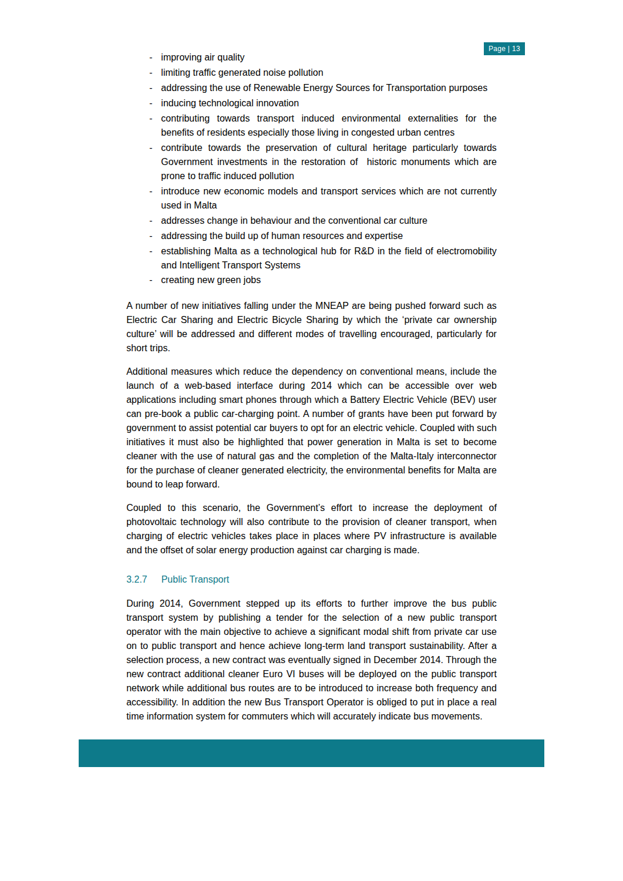Page | 13
improving air quality
limiting traffic generated noise pollution
addressing the use of Renewable Energy Sources for Transportation purposes
inducing technological innovation
contributing towards transport induced environmental externalities for the benefits of residents especially those living in congested urban centres
contribute towards the preservation of cultural heritage particularly towards Government investments in the restoration of historic monuments which are prone to traffic induced pollution
introduce new economic models and transport services which are not currently used in Malta
addresses change in behaviour and the conventional car culture
addressing the build up of human resources and expertise
establishing Malta as a technological hub for R&D in the field of electromobility and Intelligent Transport Systems
creating new green jobs
A number of new initiatives falling under the MNEAP are being pushed forward such as Electric Car Sharing and Electric Bicycle Sharing by which the ‘private car ownership culture’ will be addressed and different modes of travelling encouraged, particularly for short trips.
Additional measures which reduce the dependency on conventional means, include the launch of a web-based interface during 2014 which can be accessible over web applications including smart phones through which a Battery Electric Vehicle (BEV) user can pre-book a public car-charging point. A number of grants have been put forward by government to assist potential car buyers to opt for an electric vehicle. Coupled with such initiatives it must also be highlighted that power generation in Malta is set to become cleaner with the use of natural gas and the completion of the Malta-Italy interconnector for the purchase of cleaner generated electricity, the environmental benefits for Malta are bound to leap forward.
Coupled to this scenario, the Government’s effort to increase the deployment of photovoltaic technology will also contribute to the provision of cleaner transport, when charging of electric vehicles takes place in places where PV infrastructure is available and the offset of solar energy production against car charging is made.
3.2.7 Public Transport
During 2014, Government stepped up its efforts to further improve the bus public transport system by publishing a tender for the selection of a new public transport operator with the main objective to achieve a significant modal shift from private car use on to public transport and hence achieve long-term land transport sustainability. After a selection process, a new contract was eventually signed in December 2014. Through the new contract additional cleaner Euro VI buses will be deployed on the public transport network while additional bus routes are to be introduced to increase both frequency and accessibility. In addition the new Bus Transport Operator is obliged to put in place a real time information system for commuters which will accurately indicate bus movements.